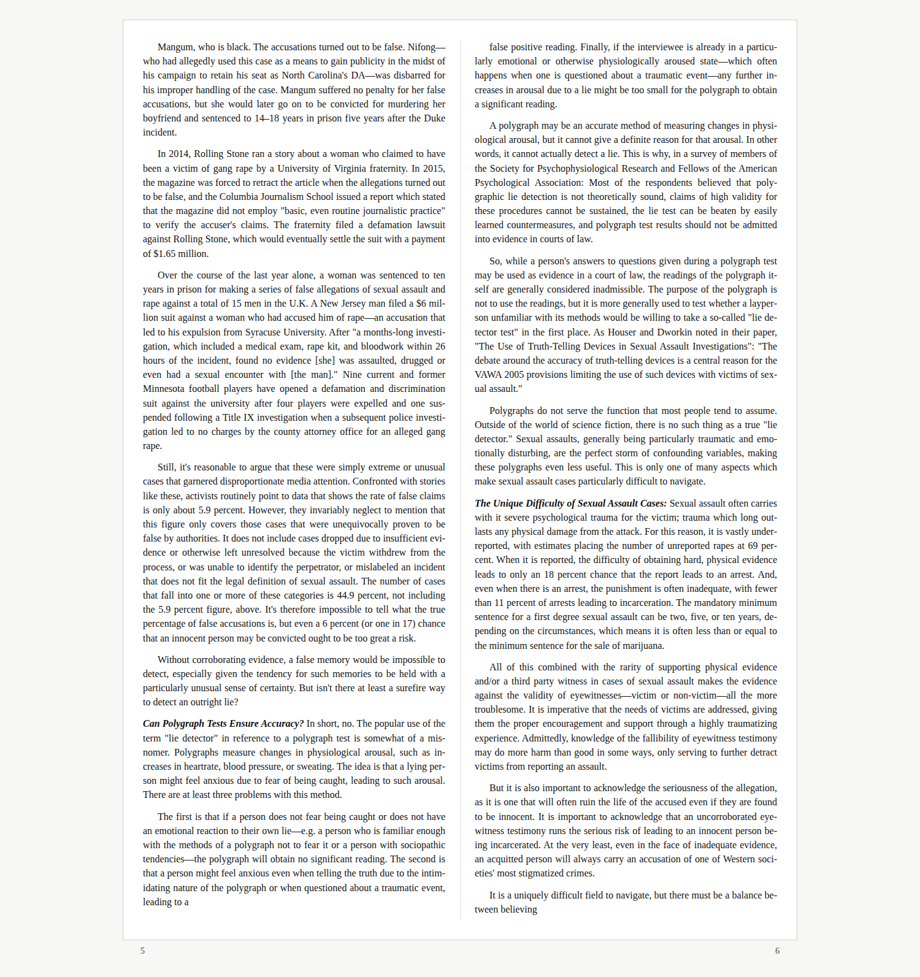Mangum, who is black. The accusations turned out to be false. Nifong—who had allegedly used this case as a means to gain publicity in the midst of his campaign to retain his seat as North Carolina's DA—was disbarred for his improper handling of the case. Mangum suffered no penalty for her false accusations, but she would later go on to be convicted for murdering her boyfriend and sentenced to 14–18 years in prison five years after the Duke incident.
In 2014, Rolling Stone ran a story about a woman who claimed to have been a victim of gang rape by a University of Virginia fraternity. In 2015, the magazine was forced to retract the article when the allegations turned out to be false, and the Columbia Journalism School issued a report which stated that the magazine did not employ "basic, even routine journalistic practice" to verify the accuser's claims. The fraternity filed a defamation lawsuit against Rolling Stone, which would eventually settle the suit with a payment of $1.65 million.
Over the course of the last year alone, a woman was sentenced to ten years in prison for making a series of false allegations of sexual assault and rape against a total of 15 men in the U.K. A New Jersey man filed a $6 million suit against a woman who had accused him of rape—an accusation that led to his expulsion from Syracuse University. After "a months-long investigation, which included a medical exam, rape kit, and bloodwork within 26 hours of the incident, found no evidence [she] was assaulted, drugged or even had a sexual encounter with [the man]." Nine current and former Minnesota football players have opened a defamation and discrimination suit against the university after four players were expelled and one suspended following a Title IX investigation when a subsequent police investigation led to no charges by the county attorney office for an alleged gang rape.
Still, it's reasonable to argue that these were simply extreme or unusual cases that garnered disproportionate media attention. Confronted with stories like these, activists routinely point to data that shows the rate of false claims is only about 5.9 percent. However, they invariably neglect to mention that this figure only covers those cases that were unequivocally proven to be false by authorities. It does not include cases dropped due to insufficient evidence or otherwise left unresolved because the victim withdrew from the process, or was unable to identify the perpetrator, or mislabeled an incident that does not fit the legal definition of sexual assault. The number of cases that fall into one or more of these categories is 44.9 percent, not including the 5.9 percent figure, above. It's therefore impossible to tell what the true percentage of false accusations is, but even a 6 percent (or one in 17) chance that an innocent person may be convicted ought to be too great a risk.
Without corroborating evidence, a false memory would be impossible to detect, especially given the tendency for such memories to be held with a particularly unusual sense of certainty. But isn't there at least a surefire way to detect an outright lie?
Can Polygraph Tests Ensure Accuracy?
In short, no. The popular use of the term "lie detector" in reference to a polygraph test is somewhat of a misnomer. Polygraphs measure changes in physiological arousal, such as increases in heartrate, blood pressure, or sweating. The idea is that a lying person might feel anxious due to fear of being caught, leading to such arousal. There are at least three problems with this method.
The first is that if a person does not fear being caught or does not have an emotional reaction to their own lie—e.g. a person who is familiar enough with the methods of a polygraph not to fear it or a person with sociopathic tendencies—the polygraph will obtain no significant reading. The second is that a person might feel anxious even when telling the truth due to the intimidating nature of the polygraph or when questioned about a traumatic event, leading to a
false positive reading. Finally, if the interviewee is already in a particularly emotional or otherwise physiologically aroused state—which often happens when one is questioned about a traumatic event—any further increases in arousal due to a lie might be too small for the polygraph to obtain a significant reading.
A polygraph may be an accurate method of measuring changes in physiological arousal, but it cannot give a definite reason for that arousal. In other words, it cannot actually detect a lie. This is why, in a survey of members of the Society for Psychophysiological Research and Fellows of the American Psychological Association: Most of the respondents believed that polygraphic lie detection is not theoretically sound, claims of high validity for these procedures cannot be sustained, the lie test can be beaten by easily learned countermeasures, and polygraph test results should not be admitted into evidence in courts of law.
So, while a person's answers to questions given during a polygraph test may be used as evidence in a court of law, the readings of the polygraph itself are generally considered inadmissible. The purpose of the polygraph is not to use the readings, but it is more generally used to test whether a layperson unfamiliar with its methods would be willing to take a so-called "lie detector test" in the first place. As Houser and Dworkin noted in their paper, "The Use of Truth-Telling Devices in Sexual Assault Investigations": "The debate around the accuracy of truth-telling devices is a central reason for the VAWA 2005 provisions limiting the use of such devices with victims of sexual assault."
Polygraphs do not serve the function that most people tend to assume. Outside of the world of science fiction, there is no such thing as a true "lie detector." Sexual assaults, generally being particularly traumatic and emotionally disturbing, are the perfect storm of confounding variables, making these polygraphs even less useful. This is only one of many aspects which make sexual assault cases particularly difficult to navigate.
The Unique Difficulty of Sexual Assault Cases:
Sexual assault often carries with it severe psychological trauma for the victim; trauma which long outlasts any physical damage from the attack. For this reason, it is vastly underreported, with estimates placing the number of unreported rapes at 69 percent. When it is reported, the difficulty of obtaining hard, physical evidence leads to only an 18 percent chance that the report leads to an arrest. And, even when there is an arrest, the punishment is often inadequate, with fewer than 11 percent of arrests leading to incarceration. The mandatory minimum sentence for a first degree sexual assault can be two, five, or ten years, depending on the circumstances, which means it is often less than or equal to the minimum sentence for the sale of marijuana.
All of this combined with the rarity of supporting physical evidence and/or a third party witness in cases of sexual assault makes the evidence against the validity of eyewitnesses—victim or non-victim—all the more troublesome. It is imperative that the needs of victims are addressed, giving them the proper encouragement and support through a highly traumatizing experience. Admittedly, knowledge of the fallibility of eyewitness testimony may do more harm than good in some ways, only serving to further detract victims from reporting an assault.
But it is also important to acknowledge the seriousness of the allegation, as it is one that will often ruin the life of the accused even if they are found to be innocent. It is important to acknowledge that an uncorroborated eyewitness testimony runs the serious risk of leading to an innocent person being incarcerated. At the very least, even in the face of inadequate evidence, an acquitted person will always carry an accusation of one of Western societies' most stigmatized crimes.
It is a uniquely difficult field to navigate, but there must be a balance between believing
5 6